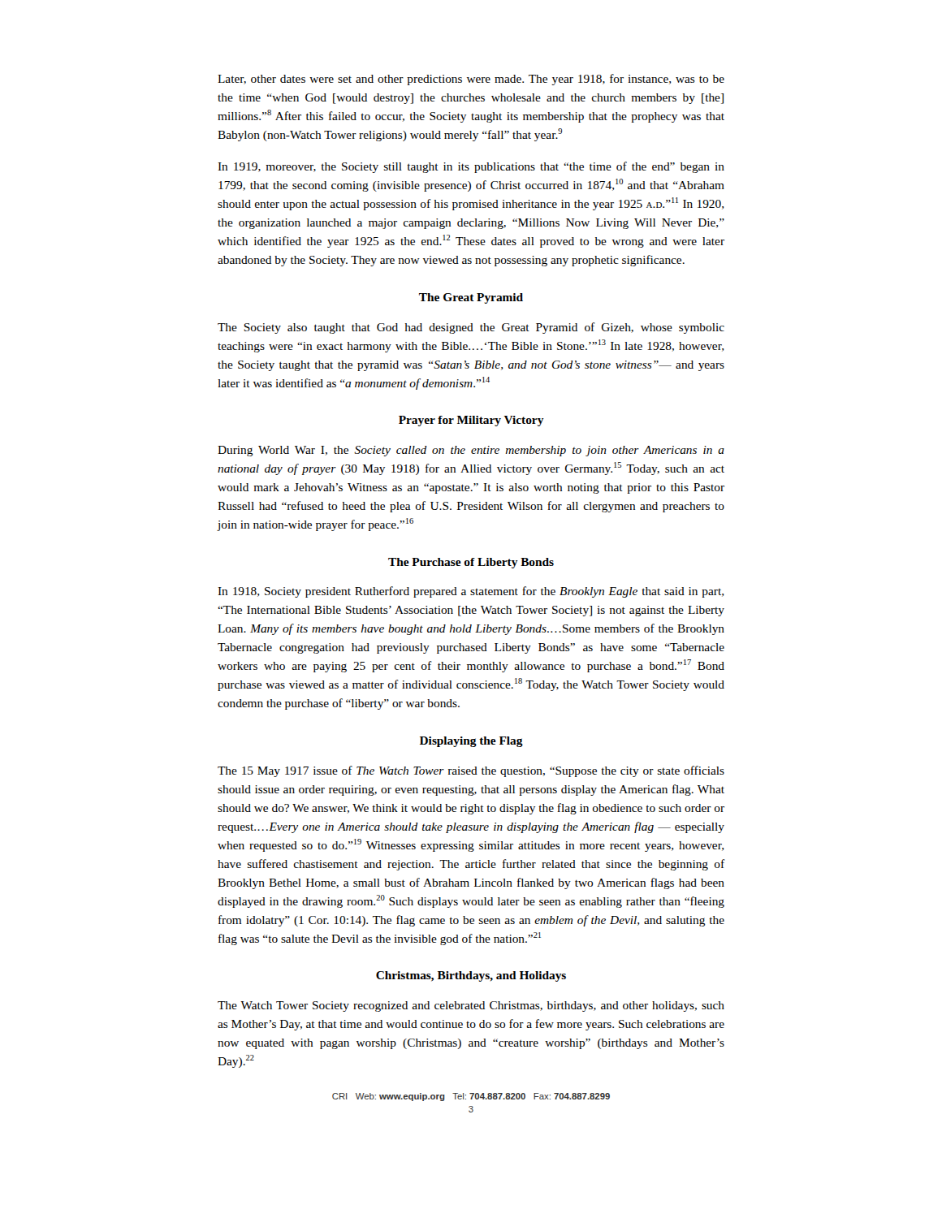Later, other dates were set and other predictions were made. The year 1918, for instance, was to be the time “when God [would destroy] the churches wholesale and the church members by [the] millions.”8 After this failed to occur, the Society taught its membership that the prophecy was that Babylon (non-Watch Tower religions) would merely “fall” that year.9
In 1919, moreover, the Society still taught in its publications that “the time of the end” began in 1799, that the second coming (invisible presence) of Christ occurred in 1874,10 and that “Abraham should enter upon the actual possession of his promised inheritance in the year 1925 a.d.”11 In 1920, the organization launched a major campaign declaring, “Millions Now Living Will Never Die,” which identified the year 1925 as the end.12 These dates all proved to be wrong and were later abandoned by the Society. They are now viewed as not possessing any prophetic significance.
The Great Pyramid
The Society also taught that God had designed the Great Pyramid of Gizeh, whose symbolic teachings were “in exact harmony with the Bible.…‘The Bible in Stone.’”13 In late 1928, however, the Society taught that the pyramid was “Satan’s Bible, and not God’s stone witness”— and years later it was identified as “a monument of demonism.”14
Prayer for Military Victory
During World War I, the Society called on the entire membership to join other Americans in a national day of prayer (30 May 1918) for an Allied victory over Germany.15 Today, such an act would mark a Jehovah’s Witness as an “apostate.” It is also worth noting that prior to this Pastor Russell had “refused to heed the plea of U.S. President Wilson for all clergymen and preachers to join in nation-wide prayer for peace.”16
The Purchase of Liberty Bonds
In 1918, Society president Rutherford prepared a statement for the Brooklyn Eagle that said in part, “The International Bible Students’ Association [the Watch Tower Society] is not against the Liberty Loan. Many of its members have bought and hold Liberty Bonds.…Some members of the Brooklyn Tabernacle congregation had previously purchased Liberty Bonds” as have some “Tabernacle workers who are paying 25 per cent of their monthly allowance to purchase a bond.”17 Bond purchase was viewed as a matter of individual conscience.18 Today, the Watch Tower Society would condemn the purchase of “liberty” or war bonds.
Displaying the Flag
The 15 May 1917 issue of The Watch Tower raised the question, “Suppose the city or state officials should issue an order requiring, or even requesting, that all persons display the American flag. What should we do? We answer, We think it would be right to display the flag in obedience to such order or request.…Every one in America should take pleasure in displaying the American flag — especially when requested so to do.”19 Witnesses expressing similar attitudes in more recent years, however, have suffered chastisement and rejection. The article further related that since the beginning of Brooklyn Bethel Home, a small bust of Abraham Lincoln flanked by two American flags had been displayed in the drawing room.20 Such displays would later be seen as enabling rather than “fleeing from idolatry” (1 Cor. 10:14). The flag came to be seen as an emblem of the Devil, and saluting the flag was “to salute the Devil as the invisible god of the nation.”21
Christmas, Birthdays, and Holidays
The Watch Tower Society recognized and celebrated Christmas, birthdays, and other holidays, such as Mother’s Day, at that time and would continue to do so for a few more years. Such celebrations are now equated with pagan worship (Christmas) and “creature worship” (birthdays and Mother’s Day).22
CRI Web: www.equip.org Tel: 704.887.8200 Fax: 704.887.8299
3